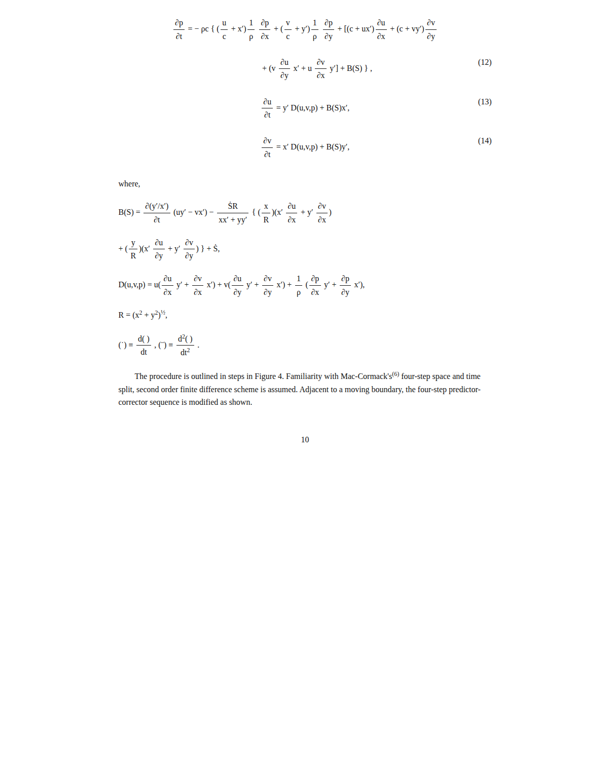∂p∂t = − ρc { (uc + x′)1 ρ ∂p∂x + (vc + y′)1 ρ ∂p∂y + [(c + ux′)∂u∂x + (c + vy′)∂v∂y
+ (v ∂u∂y x′ + u ∂v∂x y′] + B(S) } , (12)
∂u∂t = y′ D(u,v,p) + B(S)x′, (13)
∂v∂t = x′ D(u,v,p) + B(S)y′, (14)
where,
B(S) = ∂(y′/x′)∂t (uy′ − vx′) − ṠR xx′ + yy′ { (xR)(x′ ∂u∂x + y′ ∂v∂x)
+ (yR)(x′ ∂u∂y + y′ ∂v∂y) } + Ṡ,
D(u,v,p) = u(∂u∂x y′ + ∂v∂x x′) + v(∂u∂y y′ + ∂v∂y x′) + 1 ρ (∂p∂x y′ + ∂p∂y x′),
R = (x2 + y2)½,
(˙) ≡ d( ) dt , (¨) ≡ d2( ) dt2 .
The procedure is outlined in steps in Figure 4. Familiarity with Mac-Cormack's(6) four-step space and time split, second order finite difference scheme is assumed. Adjacent to a moving boundary, the four-step predictor-corrector sequence is modified as shown.
10